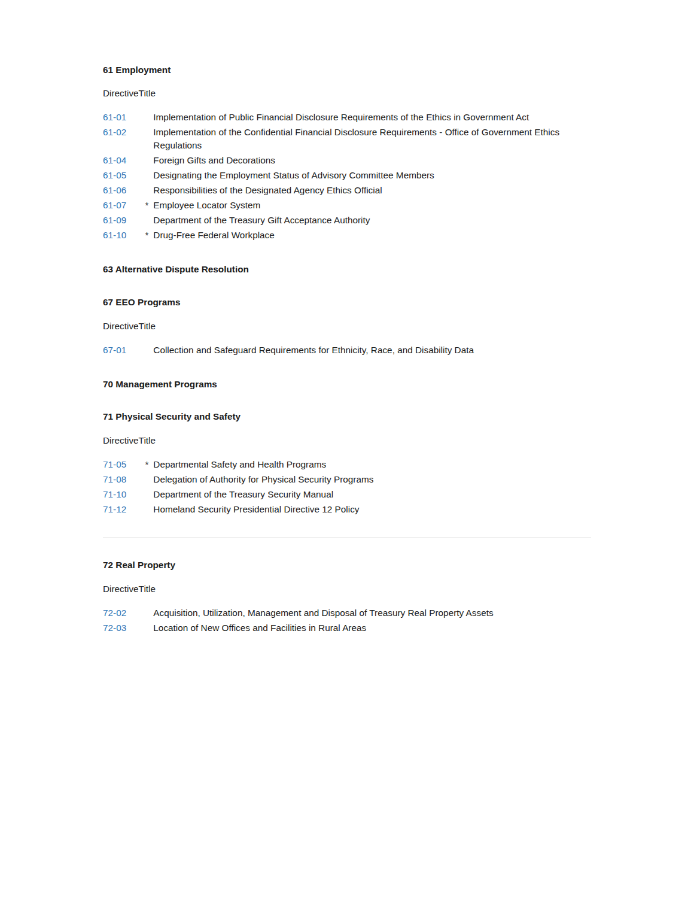61 Employment
DirectiveTitle
| 61-01 | | Implementation of Public Financial Disclosure Requirements of the Ethics in Government Act |
| 61-02 | | Implementation of the Confidential Financial Disclosure Requirements - Office of Government Ethics Regulations |
| 61-04 | | Foreign Gifts and Decorations |
| 61-05 | | Designating the Employment Status of Advisory Committee Members |
| 61-06 | | Responsibilities of the Designated Agency Ethics Official |
| 61-07 | * | Employee Locator System |
| 61-09 | | Department of the Treasury Gift Acceptance Authority |
| 61-10 | * | Drug-Free Federal Workplace |
63 Alternative Dispute Resolution
67 EEO Programs
DirectiveTitle
| 67-01 | | Collection and Safeguard Requirements for Ethnicity, Race, and Disability Data |
70 Management Programs
71 Physical Security and Safety
DirectiveTitle
| 71-05 | * | Departmental Safety and Health Programs |
| 71-08 | | Delegation of Authority for Physical Security Programs |
| 71-10 | | Department of the Treasury Security Manual |
| 71-12 | | Homeland Security Presidential Directive 12 Policy |
72 Real Property
DirectiveTitle
| 72-02 | | Acquisition, Utilization, Management and Disposal of Treasury Real Property Assets |
| 72-03 | | Location of New Offices and Facilities in Rural Areas |